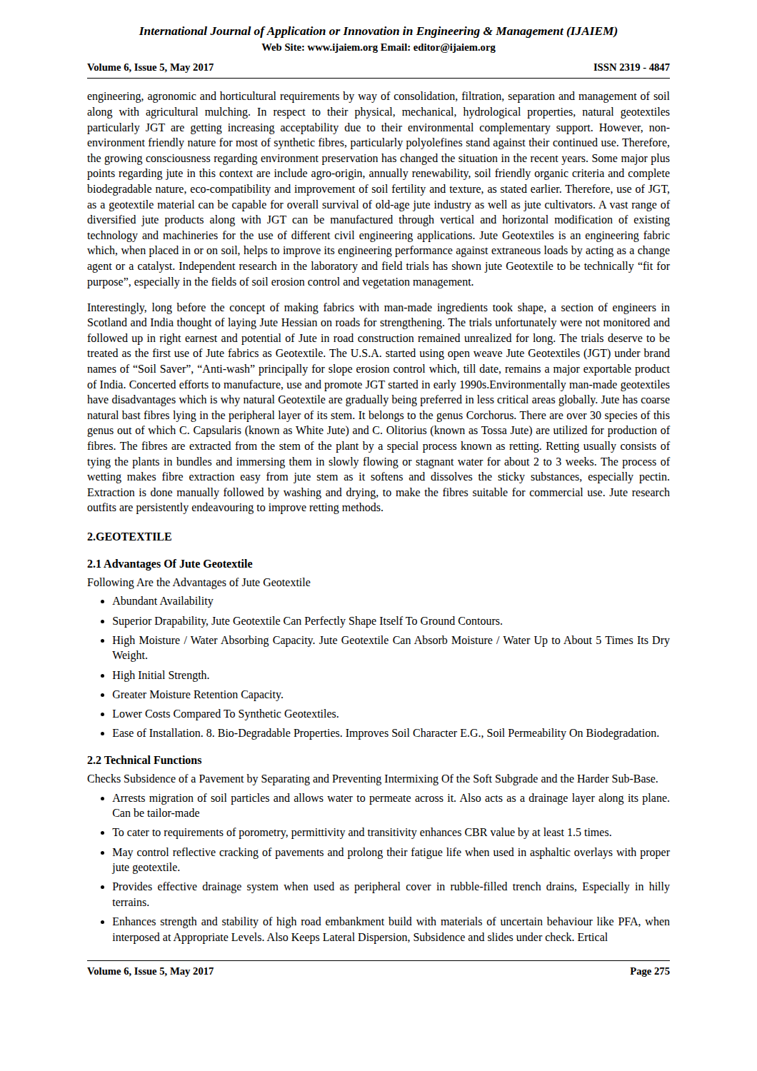International Journal of Application or Innovation in Engineering & Management (IJAIEM)
Web Site: www.ijaiem.org Email: editor@ijaiem.org
Volume 6, Issue 5, May 2017 ISSN 2319 - 4847
engineering, agronomic and horticultural requirements by way of consolidation, filtration, separation and management of soil along with agricultural mulching. In respect to their physical, mechanical, hydrological properties, natural geotextiles particularly JGT are getting increasing acceptability due to their environmental complementary support. However, non-environment friendly nature for most of synthetic fibres, particularly polyolefines stand against their continued use. Therefore, the growing consciousness regarding environment preservation has changed the situation in the recent years. Some major plus points regarding jute in this context are include agro-origin, annually renewability, soil friendly organic criteria and complete biodegradable nature, eco-compatibility and improvement of soil fertility and texture, as stated earlier. Therefore, use of JGT, as a geotextile material can be capable for overall survival of old-age jute industry as well as jute cultivators. A vast range of diversified jute products along with JGT can be manufactured through vertical and horizontal modification of existing technology and machineries for the use of different civil engineering applications. Jute Geotextiles is an engineering fabric which, when placed in or on soil, helps to improve its engineering performance against extraneous loads by acting as a change agent or a catalyst. Independent research in the laboratory and field trials has shown jute Geotextile to be technically “fit for purpose”, especially in the fields of soil erosion control and vegetation management.
Interestingly, long before the concept of making fabrics with man-made ingredients took shape, a section of engineers in Scotland and India thought of laying Jute Hessian on roads for strengthening. The trials unfortunately were not monitored and followed up in right earnest and potential of Jute in road construction remained unrealized for long. The trials deserve to be treated as the first use of Jute fabrics as Geotextile. The U.S.A. started using open weave Jute Geotextiles (JGT) under brand names of “Soil Saver”, “Anti-wash” principally for slope erosion control which, till date, remains a major exportable product of India. Concerted efforts to manufacture, use and promote JGT started in early 1990s.Environmentally man-made geotextiles have disadvantages which is why natural Geotextile are gradually being preferred in less critical areas globally. Jute has coarse natural bast fibres lying in the peripheral layer of its stem. It belongs to the genus Corchorus. There are over 30 species of this genus out of which C. Capsularis (known as White Jute) and C. Olitorius (known as Tossa Jute) are utilized for production of fibres. The fibres are extracted from the stem of the plant by a special process known as retting. Retting usually consists of tying the plants in bundles and immersing them in slowly flowing or stagnant water for about 2 to 3 weeks. The process of wetting makes fibre extraction easy from jute stem as it softens and dissolves the sticky substances, especially pectin. Extraction is done manually followed by washing and drying, to make the fibres suitable for commercial use. Jute research outfits are persistently endeavouring to improve retting methods.
2.GEOTEXTILE
2.1 Advantages Of Jute Geotextile
Following Are the Advantages of Jute Geotextile
Abundant Availability
Superior Drapability, Jute Geotextile Can Perfectly Shape Itself To Ground Contours.
High Moisture / Water Absorbing Capacity. Jute Geotextile Can Absorb Moisture / Water Up to About 5 Times Its Dry Weight.
High Initial Strength.
Greater Moisture Retention Capacity.
Lower Costs Compared To Synthetic Geotextiles.
Ease of Installation. 8. Bio-Degradable Properties. Improves Soil Character E.G., Soil Permeability On Biodegradation.
2.2 Technical Functions
Checks Subsidence of a Pavement by Separating and Preventing Intermixing Of the Soft Subgrade and the Harder Sub-Base.
Arrests migration of soil particles and allows water to permeate across it. Also acts as a drainage layer along its plane. Can be tailor-made
To cater to requirements of porometry, permittivity and transitivity enhances CBR value by at least 1.5 times.
May control reflective cracking of pavements and prolong their fatigue life when used in asphaltic overlays with proper jute geotextile.
Provides effective drainage system when used as peripheral cover in rubble-filled trench drains, Especially in hilly terrains.
Enhances strength and stability of high road embankment build with materials of uncertain behaviour like PFA, when interposed at Appropriate Levels. Also Keeps Lateral Dispersion, Subsidence and slides under check. Ertical
Volume 6, Issue 5, May 2017 Page 275